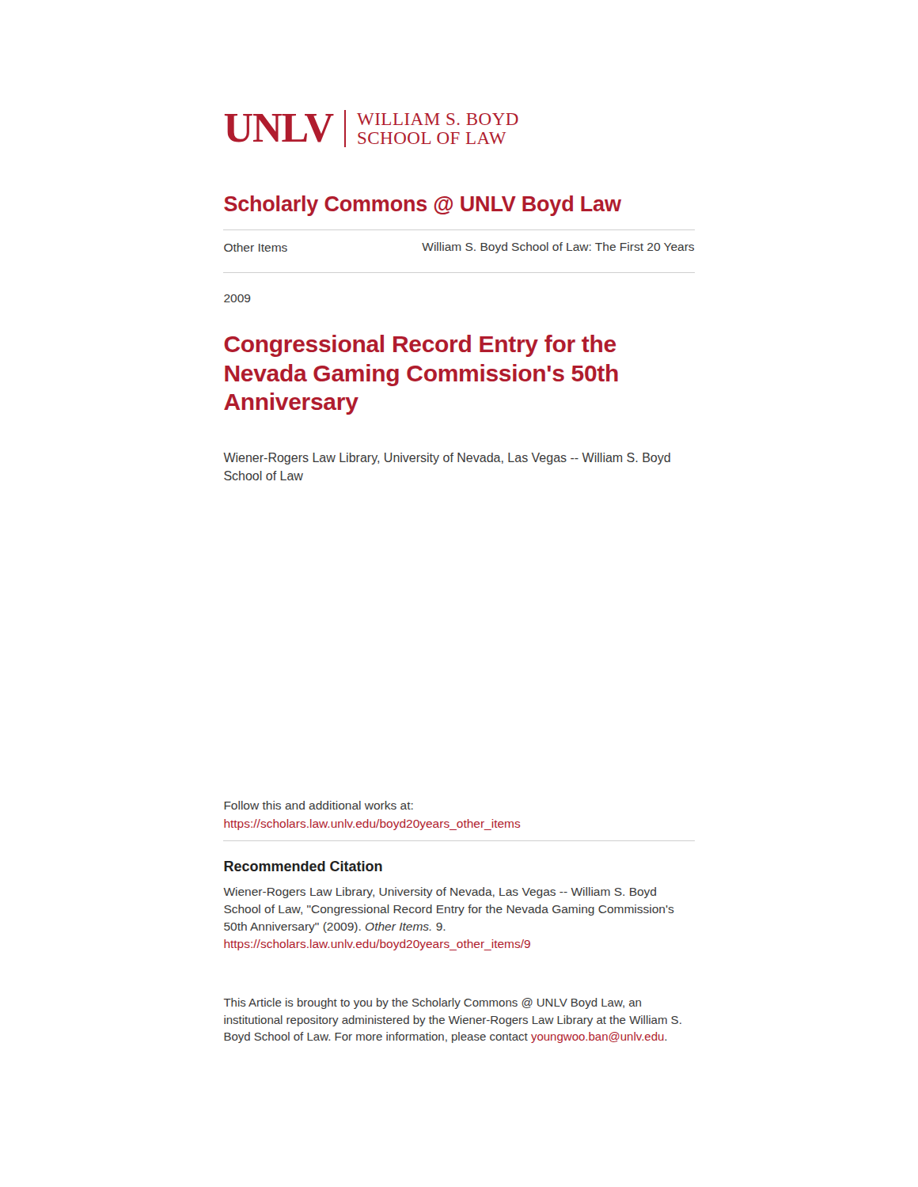UNLV
WILLIAM S. BOYD
SCHOOL OF LAW
Scholarly Commons @ UNLV Boyd Law
Other Items
William S. Boyd School of Law: The First 20 Years
2009
Congressional Record Entry for the Nevada Gaming Commission's 50th Anniversary
Wiener-Rogers Law Library, University of Nevada, Las Vegas -- William S. Boyd School of Law
Follow this and additional works at: https://scholars.law.unlv.edu/boyd20years_other_items
Recommended Citation
Wiener-Rogers Law Library, University of Nevada, Las Vegas -- William S. Boyd School of Law, "Congressional Record Entry for the Nevada Gaming Commission's 50th Anniversary" (2009). Other Items. 9.
https://scholars.law.unlv.edu/boyd20years_other_items/9
This Article is brought to you by the Scholarly Commons @ UNLV Boyd Law, an institutional repository administered by the Wiener-Rogers Law Library at the William S. Boyd School of Law. For more information, please contact youngwoo.ban@unlv.edu.